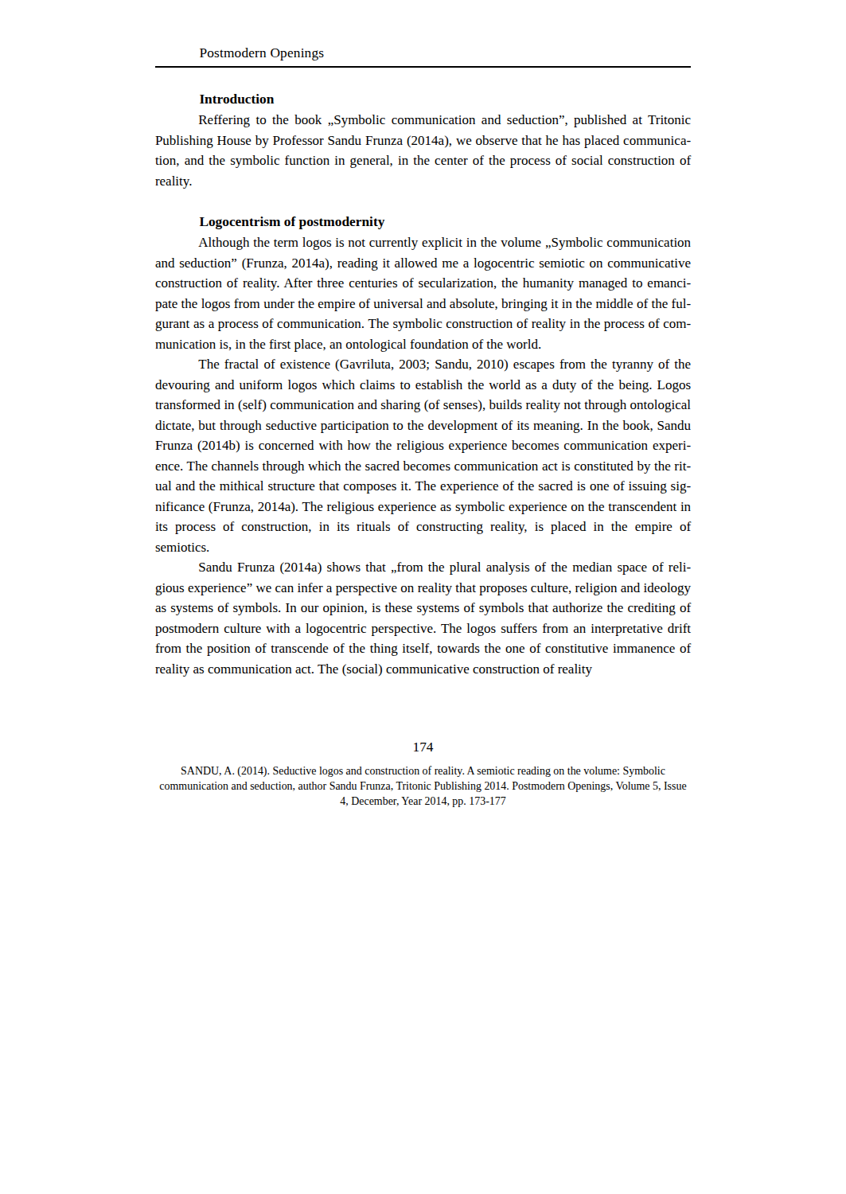Postmodern Openings
Introduction
Reffering to the book „Symbolic communication and seduction”, published at Tritonic Publishing House by Professor Sandu Frunza (2014a), we observe that he has placed communication, and the symbolic function in general, in the center of the process of social construction of reality.
Logocentrism of postmodernity
Although the term logos is not currently explicit in the volume „Symbolic communication and seduction” (Frunza, 2014a), reading it allowed me a logocentric semiotic on communicative construction of reality. After three centuries of secularization, the humanity managed to emancipate the logos from under the empire of universal and absolute, bringing it in the middle of the fulgurant as a process of communication. The symbolic construction of reality in the process of communication is, in the first place, an ontological foundation of the world.
The fractal of existence (Gavriluta, 2003; Sandu, 2010) escapes from the tyranny of the devouring and uniform logos which claims to establish the world as a duty of the being. Logos transformed in (self) communication and sharing (of senses), builds reality not through ontological dictate, but through seductive participation to the development of its meaning. In the book, Sandu Frunza (2014b) is concerned with how the religious experience becomes communication experience. The channels through which the sacred becomes communication act is constituted by the ritual and the mithical structure that composes it. The experience of the sacred is one of issuing significance (Frunza, 2014a). The religious experience as symbolic experience on the transcendent in its process of construction, in its rituals of constructing reality, is placed in the empire of semiotics.
Sandu Frunza (2014a) shows that „from the plural analysis of the median space of religious experience” we can infer a perspective on reality that proposes culture, religion and ideology as systems of symbols. In our opinion, is these systems of symbols that authorize the crediting of postmodern culture with a logocentric perspective. The logos suffers from an interpretative drift from the position of transcende of the thing itself, towards the one of constitutive immanence of reality as communication act. The (social) communicative construction of reality
174
SANDU, A. (2014). Seductive logos and construction of reality. A semiotic reading on the volume: Symbolic communication and seduction, author Sandu Frunza, Tritonic Publishing 2014. Postmodern Openings, Volume 5, Issue 4, December, Year 2014, pp. 173-177